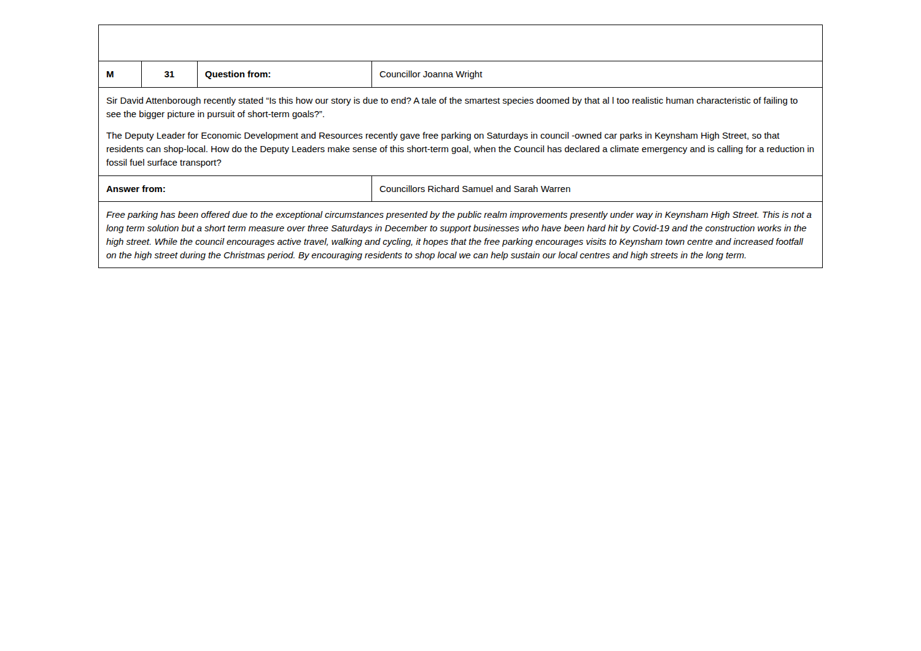| M | 31 | Question from: | Councillor Joanna Wright |
| Sir David Attenborough recently stated “Is this how our story is due to end? A tale of the smartest species doomed by that al l too realistic human characteristic of failing to see the bigger picture in pursuit of short-term goals?”. The Deputy Leader for Economic Development and Resources recently gave free parking on Saturdays in council -owned car parks in Keynsham High Street, so that residents can shop-local. How do the Deputy Leaders make sense of this short-term goal, when the Council has declared a climate emergency and is calling for a reduction in fossil fuel surface transport? |
| Answer from: | Councillors Richard Samuel and Sarah Warren |
| Free parking has been offered due to the exceptional circumstances presented by the public realm improvements presently under way in Keynsham High Street. This is not a long term solution but a short term measure over three Saturdays in December to support businesses who have been hard hit by Covid-19 and the construction works in the high street. While the council encourages active travel, walking and cycling, it hopes that the free parking encourages visits to Keynsham town centre and increased footfall on the high street during the Christmas period. By encouraging residents to shop local we can help sustain our local centres and high streets in the long term. |